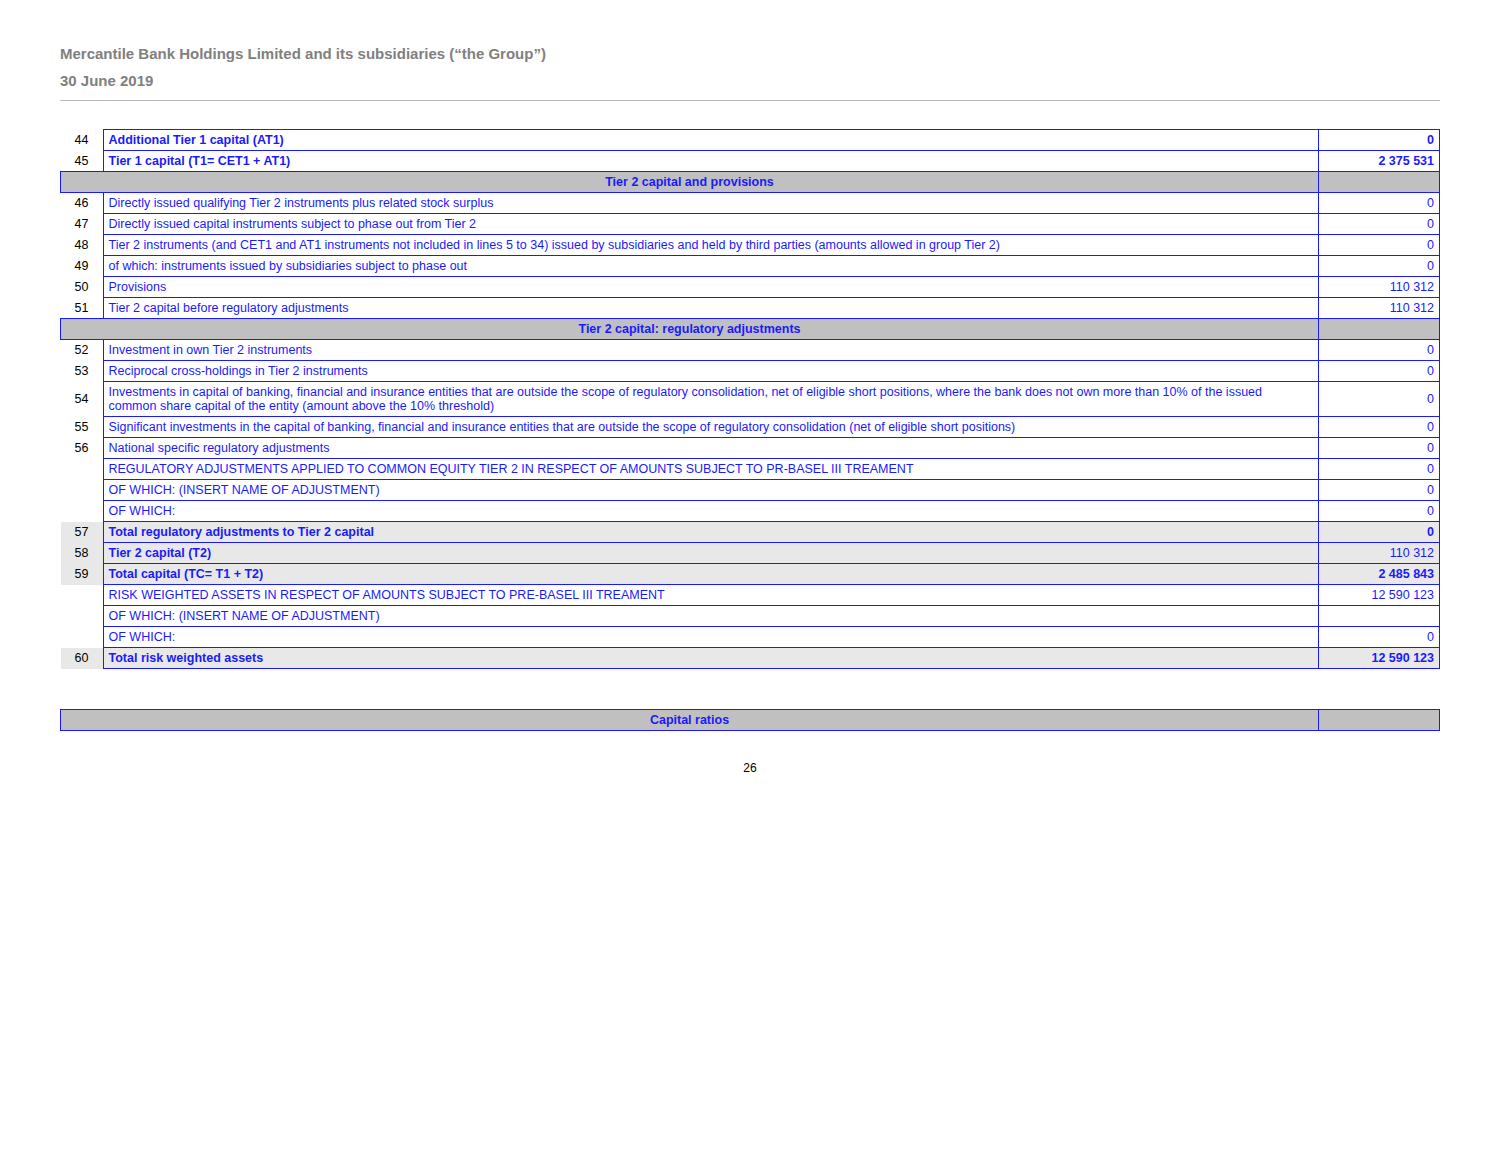Mercantile Bank Holdings Limited and its subsidiaries (“the Group”)
30 June 2019
| 44 | Additional Tier 1 capital (AT1) | 0 |
| 45 | Tier 1 capital (T1= CET1 + AT1) | 2 375 531 |
| Tier 2 capital and provisions | |
| 46 | Directly issued qualifying Tier 2 instruments plus related stock surplus | 0 |
| 47 | Directly issued capital instruments subject to phase out from Tier 2 | 0 |
| 48 | Tier 2 instruments (and CET1 and AT1 instruments not included in lines 5 to 34) issued by subsidiaries and held by third parties (amounts allowed in group Tier 2) | 0 |
| 49 | of which: instruments issued by subsidiaries subject to phase out | 0 |
| 50 | Provisions | 110 312 |
| 51 | Tier 2 capital before regulatory adjustments | 110 312 |
| Tier 2 capital: regulatory adjustments | |
| 52 | Investment in own Tier 2 instruments | 0 |
| 53 | Reciprocal cross-holdings in Tier 2 instruments | 0 |
| 54 | Investments in capital of banking, financial and insurance entities that are outside the scope of regulatory consolidation, net of eligible short positions, where the bank does not own more than 10% of the issued common share capital of the entity (amount above the 10% threshold) | 0 |
| 55 | Significant investments in the capital of banking, financial and insurance entities that are outside the scope of regulatory consolidation (net of eligible short positions) | 0 |
| 56 | National specific regulatory adjustments | 0 |
| | REGULATORY ADJUSTMENTS APPLIED TO COMMON EQUITY TIER 2 IN RESPECT OF AMOUNTS SUBJECT TO PR-BASEL III TREAMENT | 0 |
| | OF WHICH: (INSERT NAME OF ADJUSTMENT) | 0 |
| | OF WHICH: | 0 |
| 57 | Total regulatory adjustments to Tier 2 capital | 0 |
| 58 | Tier 2 capital (T2) | 110 312 |
| 59 | Total capital (TC= T1 + T2) | 2 485 843 |
| | RISK WEIGHTED ASSETS IN RESPECT OF AMOUNTS SUBJECT TO PRE-BASEL III TREAMENT | 12 590 123 |
| | OF WHICH: (INSERT NAME OF ADJUSTMENT) | |
| | OF WHICH: | 0 |
| 60 | Total risk weighted assets | 12 590 123 |
| Capital ratios | |
26